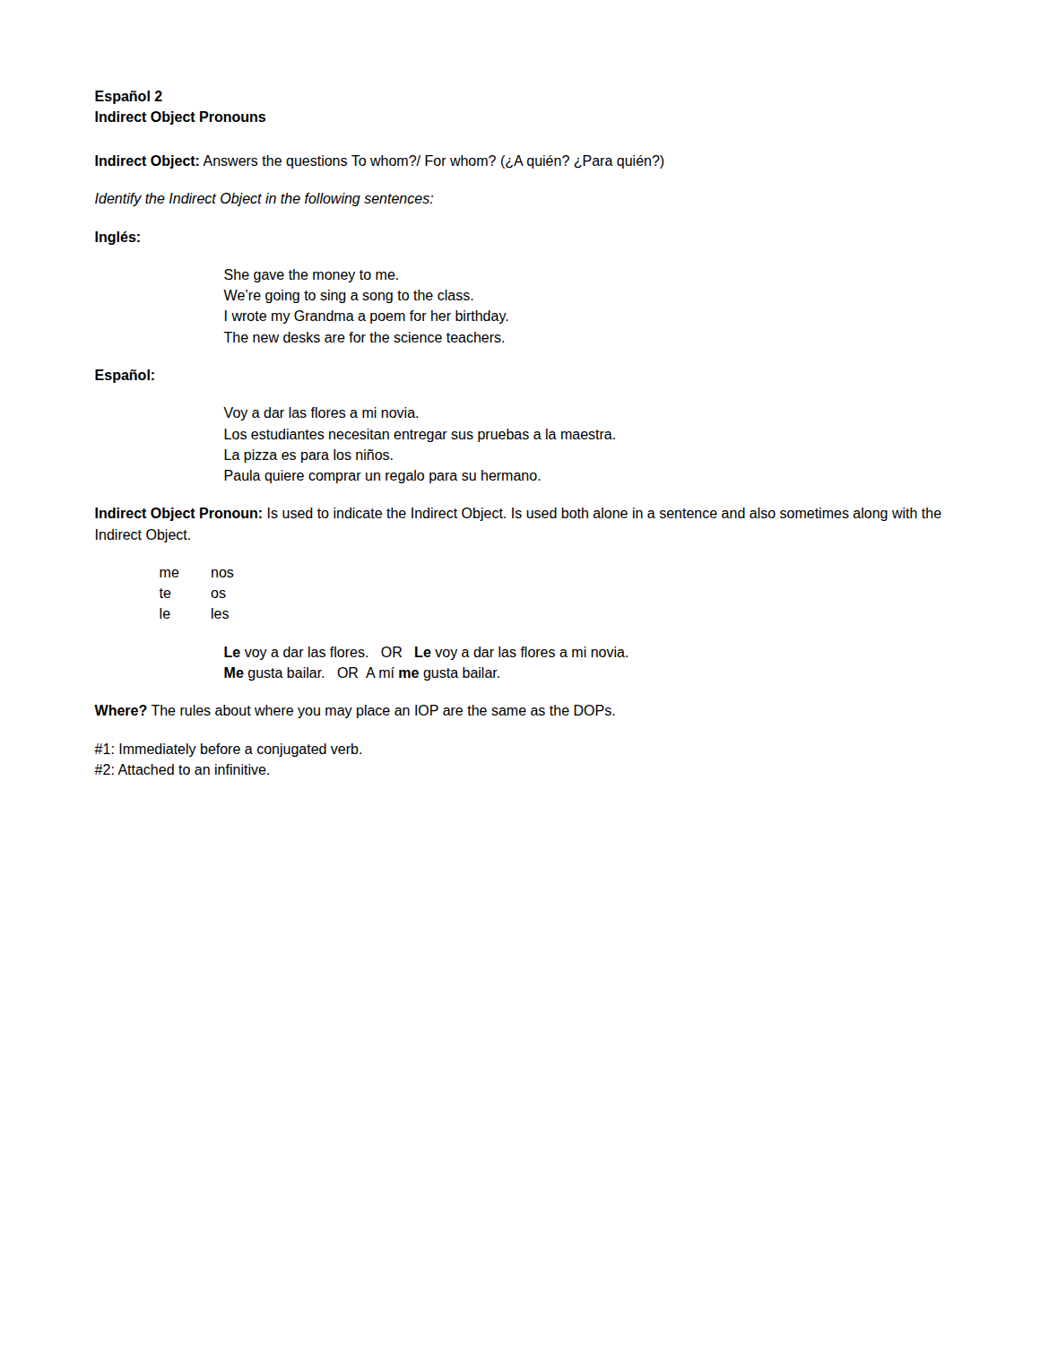Español 2
Indirect Object Pronouns
Indirect Object: Answers the questions To whom?/ For whom? (¿A quién? ¿Para quién?)
Identify the Indirect Object in the following sentences:
Inglés:
She gave the money to me.
We’re going to sing a song to the class.
I wrote my Grandma a poem for her birthday.
The new desks are for the science teachers.
Español:
Voy a dar las flores a mi novia.
Los estudiantes necesitan entregar sus pruebas a la maestra.
La pizza es para los niños.
Paula quiere comprar un regalo para su hermano.
Indirect Object Pronoun: Is used to indicate the Indirect Object. Is used both alone in a sentence and also sometimes along with the Indirect Object.
| me | nos |
| te | os |
| le | les |
Le voy a dar las flores. OR Le voy a dar las flores a mi novia.
Me gusta bailar. OR A mí me gusta bailar.
Where? The rules about where you may place an IOP are the same as the DOPs.
#1: Immediately before a conjugated verb.
#2: Attached to an infinitive.